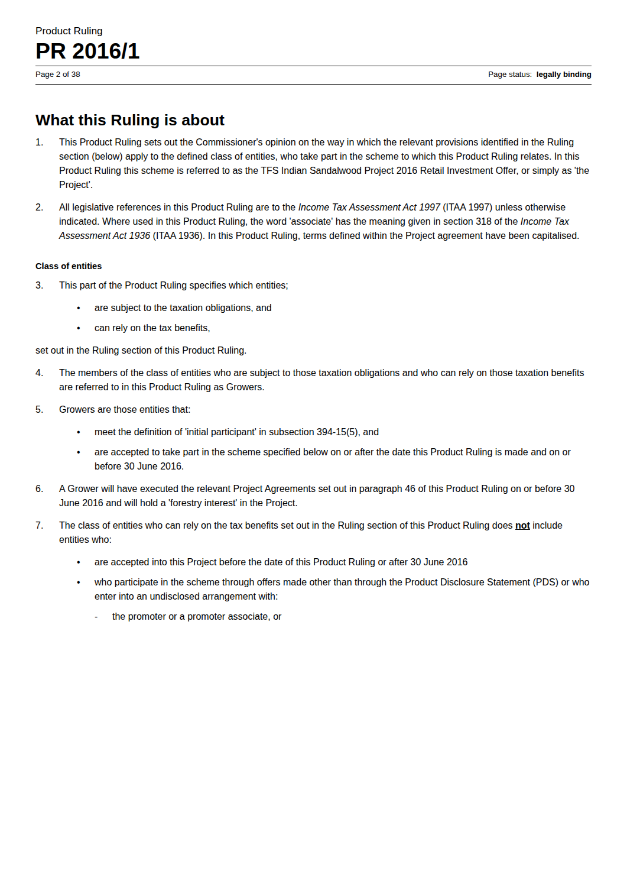Product Ruling
PR 2016/1
Page 2 of 38 Page status: legally binding
What this Ruling is about
1.
This Product Ruling sets out the Commissioner's opinion on the way in which the relevant provisions identified in the Ruling section (below) apply to the defined class of entities, who take part in the scheme to which this Product Ruling relates. In this Product Ruling this scheme is referred to as the TFS Indian Sandalwood Project 2016 Retail Investment Offer, or simply as 'the Project'.
2.
All legislative references in this Product Ruling are to the Income Tax Assessment Act 1997 (ITAA 1997) unless otherwise indicated. Where used in this Product Ruling, the word 'associate' has the meaning given in section 318 of the Income Tax Assessment Act 1936 (ITAA 1936). In this Product Ruling, terms defined within the Project agreement have been capitalised.
Class of entities
3.
This part of the Product Ruling specifies which entities;
are subject to the taxation obligations, and
can rely on the tax benefits,
set out in the Ruling section of this Product Ruling.
4.
The members of the class of entities who are subject to those taxation obligations and who can rely on those taxation benefits are referred to in this Product Ruling as Growers.
5.
Growers are those entities that:
meet the definition of 'initial participant' in subsection 394-15(5), and
are accepted to take part in the scheme specified below on or after the date this Product Ruling is made and on or before 30 June 2016.
6.
A Grower will have executed the relevant Project Agreements set out in paragraph 46 of this Product Ruling on or before 30 June 2016 and will hold a 'forestry interest' in the Project.
7.
The class of entities who can rely on the tax benefits set out in the Ruling section of this Product Ruling does not include entities who:
are accepted into this Project before the date of this Product Ruling or after 30 June 2016
who participate in the scheme through offers made other than through the Product Disclosure Statement (PDS) or who enter into an undisclosed arrangement with:
the promoter or a promoter associate, or